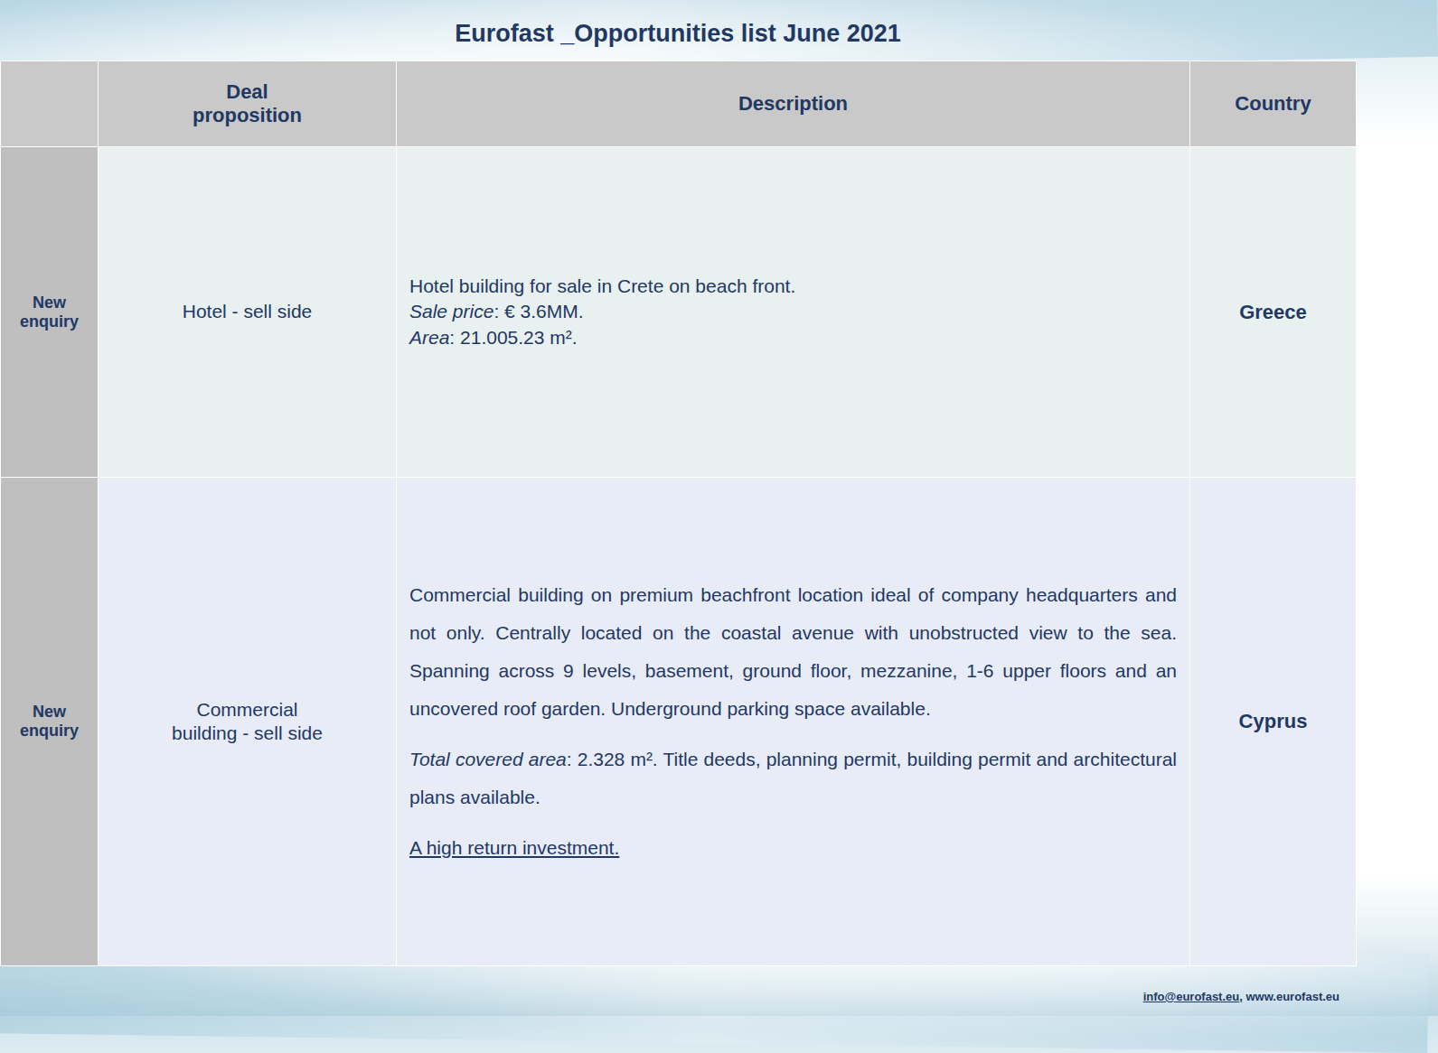Eurofast
Eurofast _Opportunities list June 2021
| | Deal proposition | Description | Country |
| --- | --- | --- | --- |
| New enquiry | Hotel - sell side | Hotel building for sale in Crete on beach front. Sale price : € 3.6MM. Area : 21.005.23 m². | Greece |
| New enquiry | Commercial building - sell side | Commercial building on premium beachfront location ideal of company headquarters and not only. Centrally located on the coastal avenue with unobstructed view to the sea. Spanning across 9 levels, basement, ground floor, mezzanine, 1-6 upper floors and an uncovered roof garden. Underground parking space available. Total covered area : 2.328 m². Title deeds, planning permit, building permit and architectural plans available. A high return investment. | Cyprus |
info@eurofast.eu, www.eurofast.eu